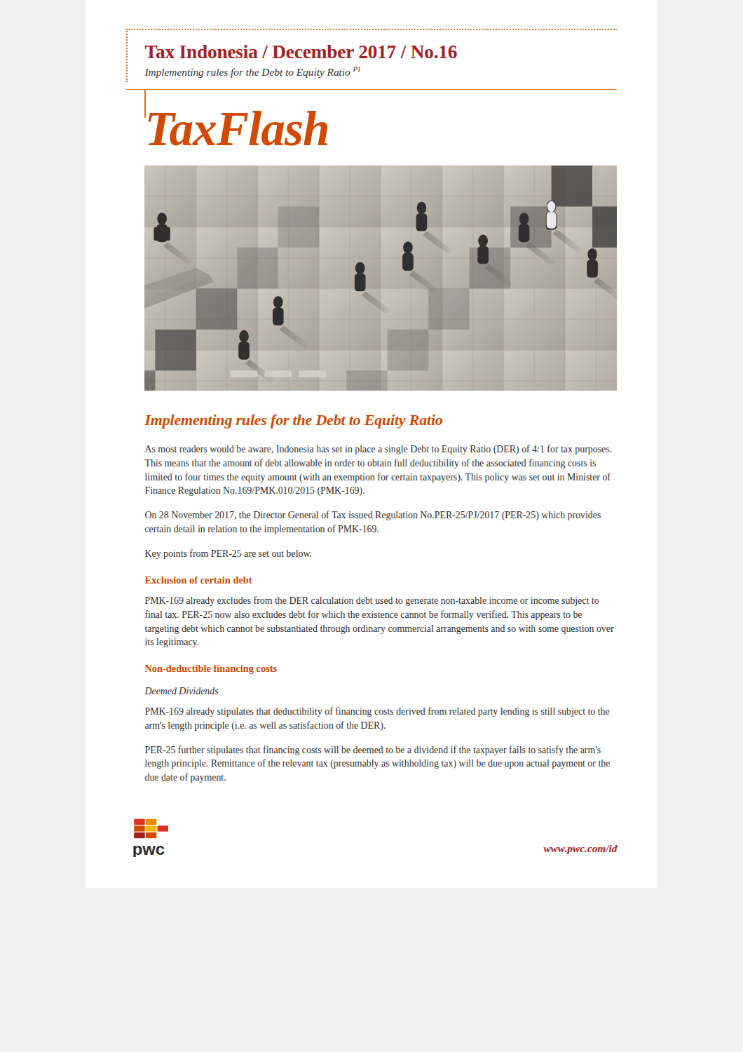Tax Indonesia / December 2017 / No.16
Implementing rules for the Debt to Equity Ratio P1
TaxFlash
Implementing rules for the Debt to Equity Ratio
As most readers would be aware, Indonesia has set in place a single Debt to Equity Ratio (DER) of 4:1 for tax purposes. This means that the amount of debt allowable in order to obtain full deductibility of the associated financing costs is limited to four times the equity amount (with an exemption for certain taxpayers). This policy was set out in Minister of Finance Regulation No.169/PMK.010/2015 (PMK-169).
On 28 November 2017, the Director General of Tax issued Regulation No.PER-25/PJ/2017 (PER-25) which provides certain detail in relation to the implementation of PMK-169.
Key points from PER-25 are set out below.
Exclusion of certain debt
PMK-169 already excludes from the DER calculation debt used to generate non-taxable income or income subject to final tax. PER-25 now also excludes debt for which the existence cannot be formally verified. This appears to be targeting debt which cannot be substantiated through ordinary commercial arrangements and so with some question over its legitimacy.
Non-deductible financing costs
Deemed Dividends
PMK-169 already stipulates that deductibility of financing costs derived from related party lending is still subject to the arm's length principle (i.e. as well as satisfaction of the DER).
PER-25 further stipulates that financing costs will be deemed to be a dividend if the taxpayer fails to satisfy the arm's length principle. Remittance of the relevant tax (presumably as withholding tax) will be due upon actual payment or the due date of payment.
pwc
www.pwc.com/id